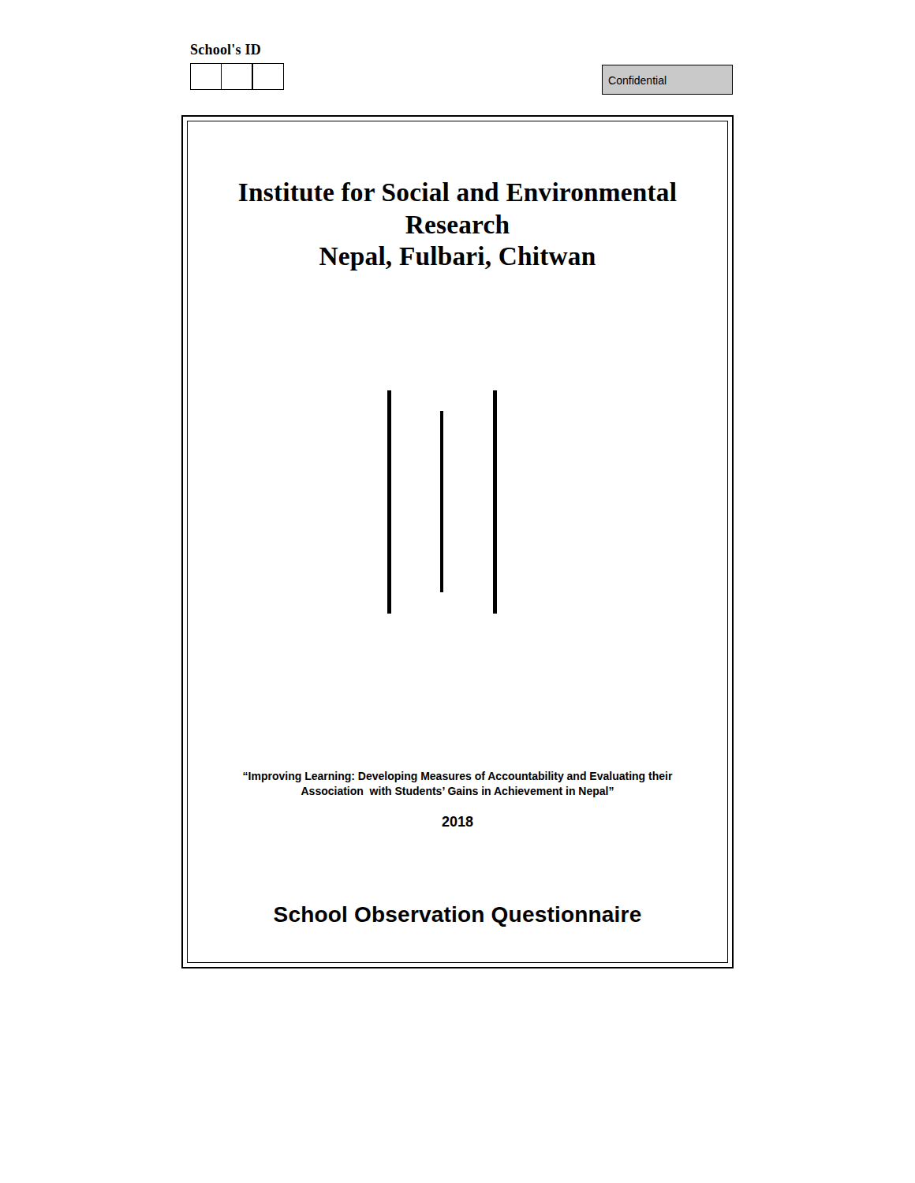School's ID
Confidential
Institute for Social and Environmental Research
Nepal, Fulbari, Chitwan
“Improving Learning: Developing Measures of Accountability and Evaluating their Association with Students’ Gains in Achievement in Nepal”
2018
School Observation Questionnaire